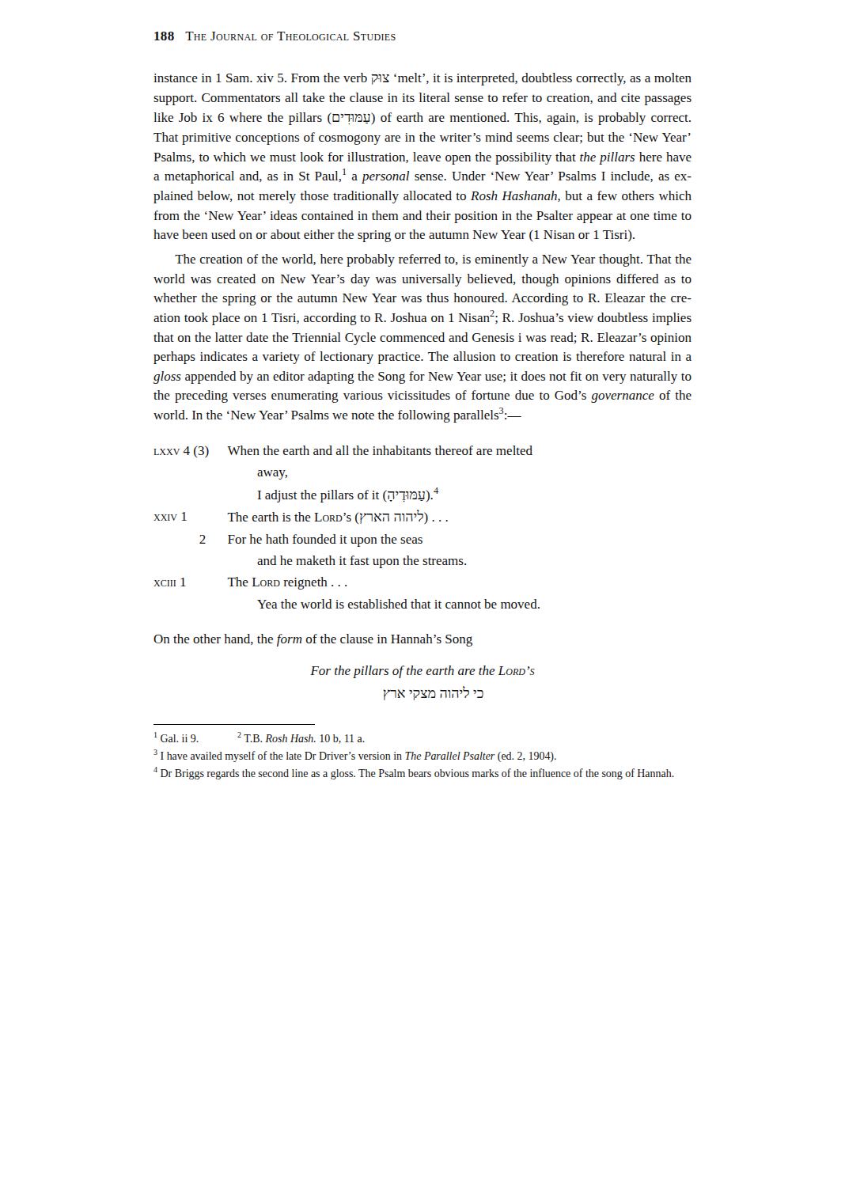188 The Journal of Theological Studies
instance in 1 Sam. xiv 5. From the verb צוּק ‘melt’, it is interpreted, doubtless correctly, as a molten support. Commentators all take the clause in its literal sense to refer to creation, and cite passages like Job ix 6 where the pillars (עַמּוּדִים) of earth are mentioned. This, again, is probably correct. That primitive conceptions of cosmogony are in the writer’s mind seems clear; but the ‘New Year’ Psalms, to which we must look for illustration, leave open the possibility that the pillars here have a metaphorical and, as in St Paul,1 a personal sense. Under ‘New Year’ Psalms I include, as explained below, not merely those traditionally allocated to Rosh Hashanah, but a few others which from the ‘New Year’ ideas contained in them and their position in the Psalter appear at one time to have been used on or about either the spring or the autumn New Year (1 Nisan or 1 Tisri).
The creation of the world, here probably referred to, is eminently a New Year thought. That the world was created on New Year’s day was universally believed, though opinions differed as to whether the spring or the autumn New Year was thus honoured. According to R. Eleazar the creation took place on 1 Tisri, according to R. Joshua on 1 Nisan2; R. Joshua’s view doubtless implies that on the latter date the Triennial Cycle commenced and Genesis i was read; R. Eleazar’s opinion perhaps indicates a variety of lectionary practice. The allusion to creation is therefore natural in a gloss appended by an editor adapting the Song for New Year use; it does not fit on very naturally to the preceding verses enumerating various vicissitudes of fortune due to God’s governance of the world. In the ‘New Year’ Psalms we note the following parallels3:—
| lxxv 4 (3) | When the earth and all the inhabitants thereof are melted |
| | away, |
| | I adjust the pillars of it ( עַמּוּדֶיהָ ). 4 |
| xxiv 1 | The earth is the Lord ’s ( ליהוה הארץ ) . . . |
| 2 | For he hath founded it upon the seas |
| | and he maketh it fast upon the streams. |
| xciii 1 | The Lord reigneth . . . |
| | Yea the world is established that it cannot be moved. |
On the other hand, the form of the clause in Hannah’s Song
For the pillars of the earth are the Lord’s
כי ליהוה מצקי ארץ
1 Gal. ii 9.
2 T.B. Rosh Hash. 10 b, 11 a.
3 I have availed myself of the late Dr Driver’s version in The Parallel Psalter (ed. 2, 1904).
4 Dr Briggs regards the second line as a gloss. The Psalm bears obvious marks of the influence of the song of Hannah.